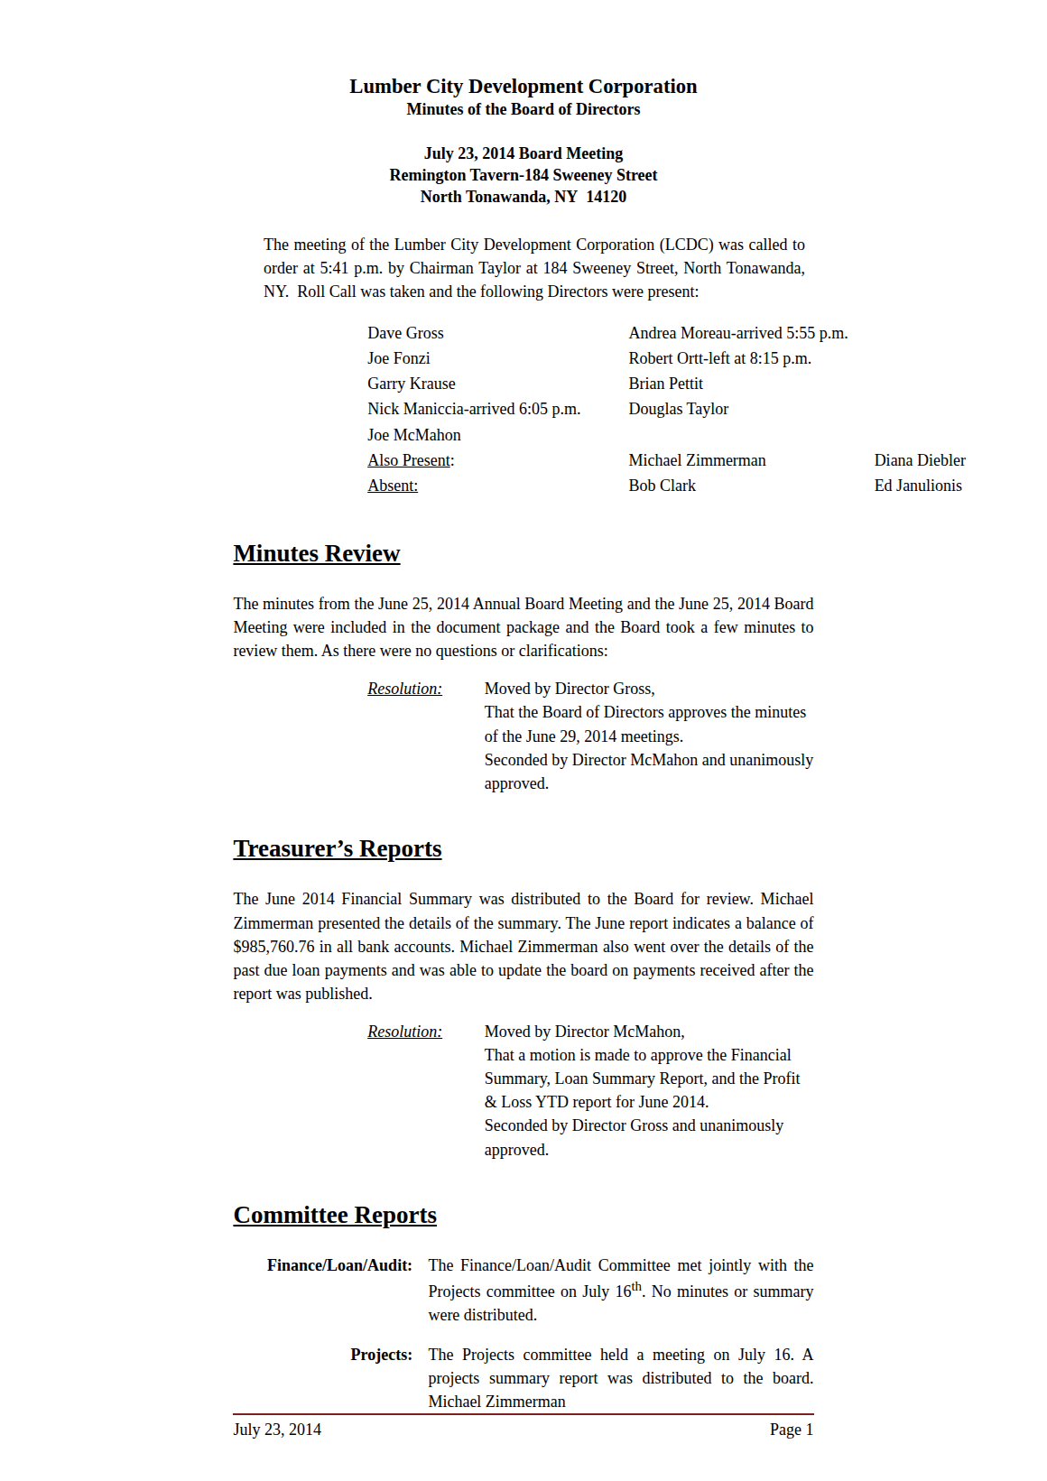Lumber City Development Corporation
Minutes of the Board of Directors
July 23, 2014 Board Meeting
Remington Tavern-184 Sweeney Street
North Tonawanda, NY 14120
The meeting of the Lumber City Development Corporation (LCDC) was called to order at 5:41 p.m. by Chairman Taylor at 184 Sweeney Street, North Tonawanda, NY. Roll Call was taken and the following Directors were present:
| Dave Gross | Andrea Moreau-arrived 5:55 p.m. | |
| Joe Fonzi | Robert Ortt-left at 8:15 p.m. | |
| Garry Krause | Brian Pettit | |
| Nick Maniccia-arrived 6:05 p.m. | Douglas Taylor | |
| Joe McMahon | | |
| Also Present : | Michael Zimmerman | Diana Diebler |
| Absent: | Bob Clark | Ed Janulionis |
Minutes Review
The minutes from the June 25, 2014 Annual Board Meeting and the June 25, 2014 Board Meeting were included in the document package and the Board took a few minutes to review them. As there were no questions or clarifications:
Resolution:
Moved by Director Gross,
That the Board of Directors approves the minutes of the June 29, 2014 meetings.
Seconded by Director McMahon and unanimously approved.
Treasurer’s Reports
The June 2014 Financial Summary was distributed to the Board for review. Michael Zimmerman presented the details of the summary. The June report indicates a balance of $985,760.76 in all bank accounts. Michael Zimmerman also went over the details of the past due loan payments and was able to update the board on payments received after the report was published.
Resolution:
Moved by Director McMahon,
That a motion is made to approve the Financial Summary, Loan Summary Report, and the Profit & Loss YTD report for June 2014.
Seconded by Director Gross and unanimously approved.
Committee Reports
Finance/Loan/Audit:
The Finance/Loan/Audit Committee met jointly with the Projects committee on July 16th. No minutes or summary were distributed.
Projects:
The Projects committee held a meeting on July 16. A projects summary report was distributed to the board. Michael Zimmerman
July 23, 2014 Page 1